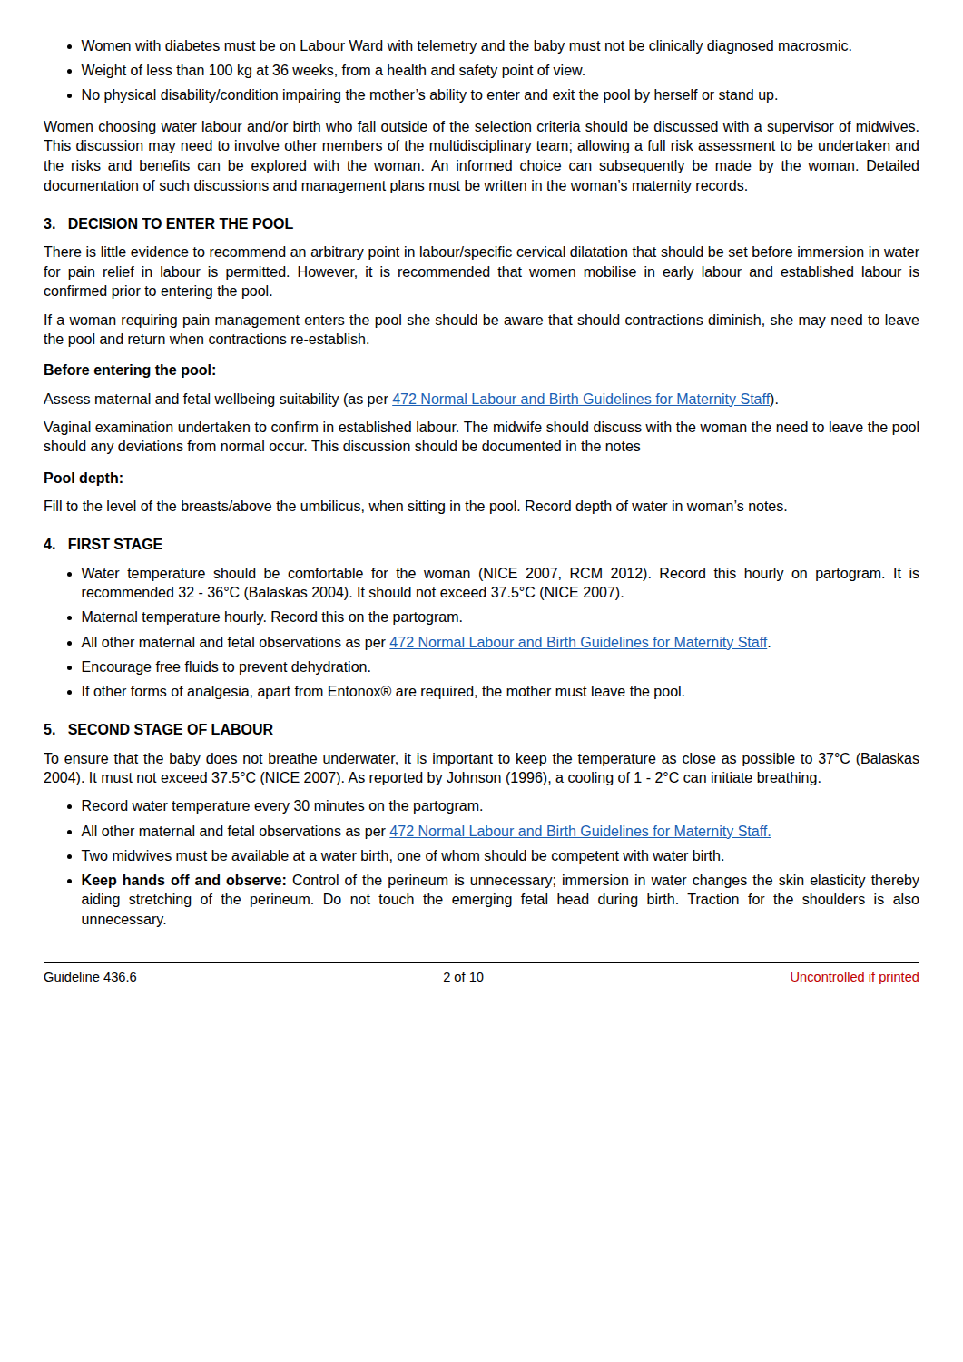Women with diabetes must be on Labour Ward with telemetry and the baby must not be clinically diagnosed macrosmic.
Weight of less than 100 kg at 36 weeks, from a health and safety point of view.
No physical disability/condition impairing the mother’s ability to enter and exit the pool by herself or stand up.
Women choosing water labour and/or birth who fall outside of the selection criteria should be discussed with a supervisor of midwives. This discussion may need to involve other members of the multidisciplinary team; allowing a full risk assessment to be undertaken and the risks and benefits can be explored with the woman. An informed choice can subsequently be made by the woman. Detailed documentation of such discussions and management plans must be written in the woman’s maternity records.
3. Decision to enter the pool
There is little evidence to recommend an arbitrary point in labour/specific cervical dilatation that should be set before immersion in water for pain relief in labour is permitted. However, it is recommended that women mobilise in early labour and established labour is confirmed prior to entering the pool.
If a woman requiring pain management enters the pool she should be aware that should contractions diminish, she may need to leave the pool and return when contractions re-establish.
Before entering the pool:
Assess maternal and fetal wellbeing suitability (as per 472 Normal Labour and Birth Guidelines for Maternity Staff).
Vaginal examination undertaken to confirm in established labour. The midwife should discuss with the woman the need to leave the pool should any deviations from normal occur. This discussion should be documented in the notes
Pool depth:
Fill to the level of the breasts/above the umbilicus, when sitting in the pool. Record depth of water in woman’s notes.
4. First stage
Water temperature should be comfortable for the woman (NICE 2007, RCM 2012). Record this hourly on partogram. It is recommended 32 - 36°C (Balaskas 2004). It should not exceed 37.5°C (NICE 2007).
Maternal temperature hourly. Record this on the partogram.
All other maternal and fetal observations as per 472 Normal Labour and Birth Guidelines for Maternity Staff.
Encourage free fluids to prevent dehydration.
If other forms of analgesia, apart from Entonox® are required, the mother must leave the pool.
5. Second stage of labour
To ensure that the baby does not breathe underwater, it is important to keep the temperature as close as possible to 37°C (Balaskas 2004). It must not exceed 37.5°C (NICE 2007). As reported by Johnson (1996), a cooling of 1 - 2°C can initiate breathing.
Record water temperature every 30 minutes on the partogram.
All other maternal and fetal observations as per 472 Normal Labour and Birth Guidelines for Maternity Staff.
Two midwives must be available at a water birth, one of whom should be competent with water birth.
Keep hands off and observe: Control of the perineum is unnecessary; immersion in water changes the skin elasticity thereby aiding stretching of the perineum. Do not touch the emerging fetal head during birth. Traction for the shoulders is also unnecessary.
Guideline 436.6 2 of 10 Uncontrolled if printed